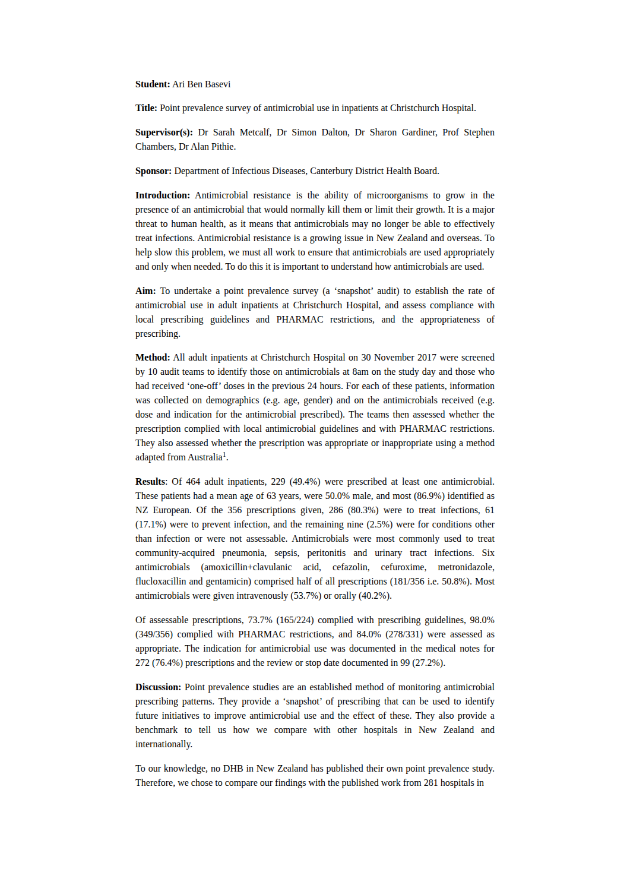Student: Ari Ben Basevi
Title: Point prevalence survey of antimicrobial use in inpatients at Christchurch Hospital.
Supervisor(s): Dr Sarah Metcalf, Dr Simon Dalton, Dr Sharon Gardiner, Prof Stephen Chambers, Dr Alan Pithie.
Sponsor: Department of Infectious Diseases, Canterbury District Health Board.
Introduction: Antimicrobial resistance is the ability of microorganisms to grow in the presence of an antimicrobial that would normally kill them or limit their growth. It is a major threat to human health, as it means that antimicrobials may no longer be able to effectively treat infections. Antimicrobial resistance is a growing issue in New Zealand and overseas. To help slow this problem, we must all work to ensure that antimicrobials are used appropriately and only when needed. To do this it is important to understand how antimicrobials are used.
Aim: To undertake a point prevalence survey (a ‘snapshot’ audit) to establish the rate of antimicrobial use in adult inpatients at Christchurch Hospital, and assess compliance with local prescribing guidelines and PHARMAC restrictions, and the appropriateness of prescribing.
Method: All adult inpatients at Christchurch Hospital on 30 November 2017 were screened by 10 audit teams to identify those on antimicrobials at 8am on the study day and those who had received ‘one-off’ doses in the previous 24 hours. For each of these patients, information was collected on demographics (e.g. age, gender) and on the antimicrobials received (e.g. dose and indication for the antimicrobial prescribed). The teams then assessed whether the prescription complied with local antimicrobial guidelines and with PHARMAC restrictions. They also assessed whether the prescription was appropriate or inappropriate using a method adapted from Australia1.
Results: Of 464 adult inpatients, 229 (49.4%) were prescribed at least one antimicrobial. These patients had a mean age of 63 years, were 50.0% male, and most (86.9%) identified as NZ European. Of the 356 prescriptions given, 286 (80.3%) were to treat infections, 61 (17.1%) were to prevent infection, and the remaining nine (2.5%) were for conditions other than infection or were not assessable. Antimicrobials were most commonly used to treat community-acquired pneumonia, sepsis, peritonitis and urinary tract infections. Six antimicrobials (amoxicillin+clavulanic acid, cefazolin, cefuroxime, metronidazole, flucloxacillin and gentamicin) comprised half of all prescriptions (181/356 i.e. 50.8%). Most antimicrobials were given intravenously (53.7%) or orally (40.2%).
Of assessable prescriptions, 73.7% (165/224) complied with prescribing guidelines, 98.0% (349/356) complied with PHARMAC restrictions, and 84.0% (278/331) were assessed as appropriate. The indication for antimicrobial use was documented in the medical notes for 272 (76.4%) prescriptions and the review or stop date documented in 99 (27.2%).
Discussion: Point prevalence studies are an established method of monitoring antimicrobial prescribing patterns. They provide a ‘snapshot’ of prescribing that can be used to identify future initiatives to improve antimicrobial use and the effect of these. They also provide a benchmark to tell us how we compare with other hospitals in New Zealand and internationally.
To our knowledge, no DHB in New Zealand has published their own point prevalence study. Therefore, we chose to compare our findings with the published work from 281 hospitals in